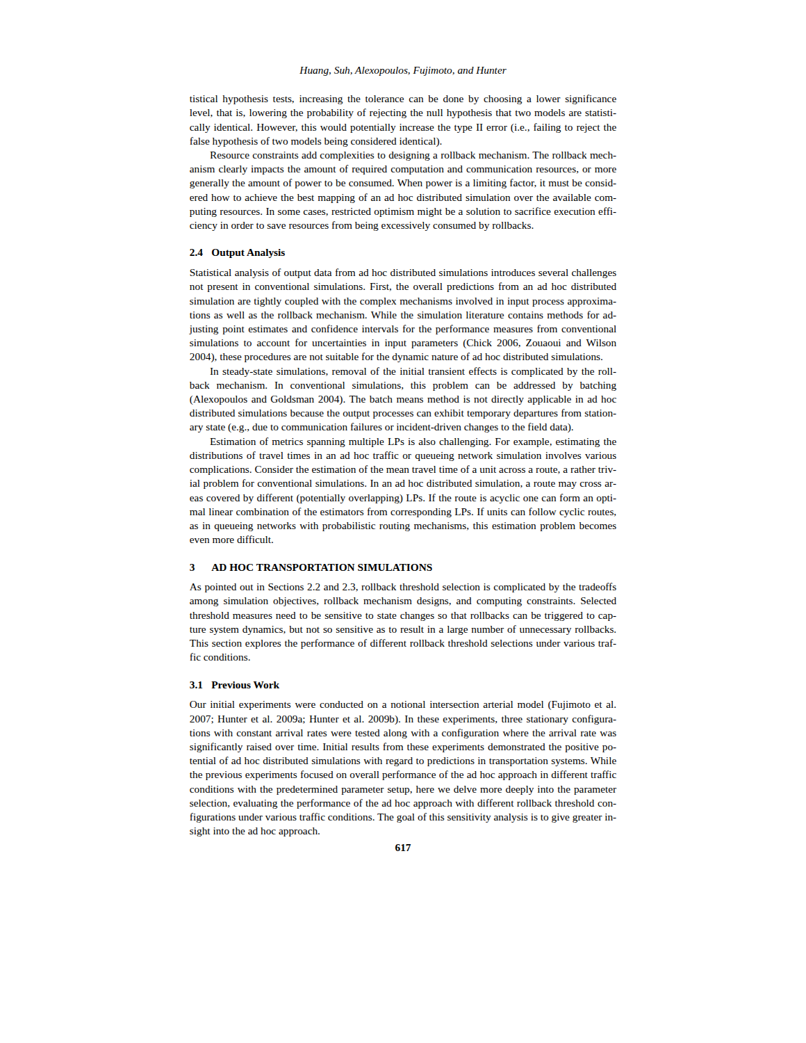Huang, Suh, Alexopoulos, Fujimoto, and Hunter
tistical hypothesis tests, increasing the tolerance can be done by choosing a lower significance level, that is, lowering the probability of rejecting the null hypothesis that two models are statistically identical. However, this would potentially increase the type II error (i.e., failing to reject the false hypothesis of two models being considered identical).
Resource constraints add complexities to designing a rollback mechanism. The rollback mechanism clearly impacts the amount of required computation and communication resources, or more generally the amount of power to be consumed. When power is a limiting factor, it must be considered how to achieve the best mapping of an ad hoc distributed simulation over the available computing resources. In some cases, restricted optimism might be a solution to sacrifice execution efficiency in order to save resources from being excessively consumed by rollbacks.
2.4 Output Analysis
Statistical analysis of output data from ad hoc distributed simulations introduces several challenges not present in conventional simulations. First, the overall predictions from an ad hoc distributed simulation are tightly coupled with the complex mechanisms involved in input process approximations as well as the rollback mechanism. While the simulation literature contains methods for adjusting point estimates and confidence intervals for the performance measures from conventional simulations to account for uncertainties in input parameters (Chick 2006, Zouaoui and Wilson 2004), these procedures are not suitable for the dynamic nature of ad hoc distributed simulations.
In steady-state simulations, removal of the initial transient effects is complicated by the rollback mechanism. In conventional simulations, this problem can be addressed by batching (Alexopoulos and Goldsman 2004). The batch means method is not directly applicable in ad hoc distributed simulations because the output processes can exhibit temporary departures from stationary state (e.g., due to communication failures or incident-driven changes to the field data).
Estimation of metrics spanning multiple LPs is also challenging. For example, estimating the distributions of travel times in an ad hoc traffic or queueing network simulation involves various complications. Consider the estimation of the mean travel time of a unit across a route, a rather trivial problem for conventional simulations. In an ad hoc distributed simulation, a route may cross areas covered by different (potentially overlapping) LPs. If the route is acyclic one can form an optimal linear combination of the estimators from corresponding LPs. If units can follow cyclic routes, as in queueing networks with probabilistic routing mechanisms, this estimation problem becomes even more difficult.
3 AD HOC TRANSPORTATION SIMULATIONS
As pointed out in Sections 2.2 and 2.3, rollback threshold selection is complicated by the tradeoffs among simulation objectives, rollback mechanism designs, and computing constraints. Selected threshold measures need to be sensitive to state changes so that rollbacks can be triggered to capture system dynamics, but not so sensitive as to result in a large number of unnecessary rollbacks. This section explores the performance of different rollback threshold selections under various traffic conditions.
3.1 Previous Work
Our initial experiments were conducted on a notional intersection arterial model (Fujimoto et al. 2007; Hunter et al. 2009a; Hunter et al. 2009b). In these experiments, three stationary configurations with constant arrival rates were tested along with a configuration where the arrival rate was significantly raised over time. Initial results from these experiments demonstrated the positive potential of ad hoc distributed simulations with regard to predictions in transportation systems. While the previous experiments focused on overall performance of the ad hoc approach in different traffic conditions with the predetermined parameter setup, here we delve more deeply into the parameter selection, evaluating the performance of the ad hoc approach with different rollback threshold configurations under various traffic conditions. The goal of this sensitivity analysis is to give greater insight into the ad hoc approach.
617